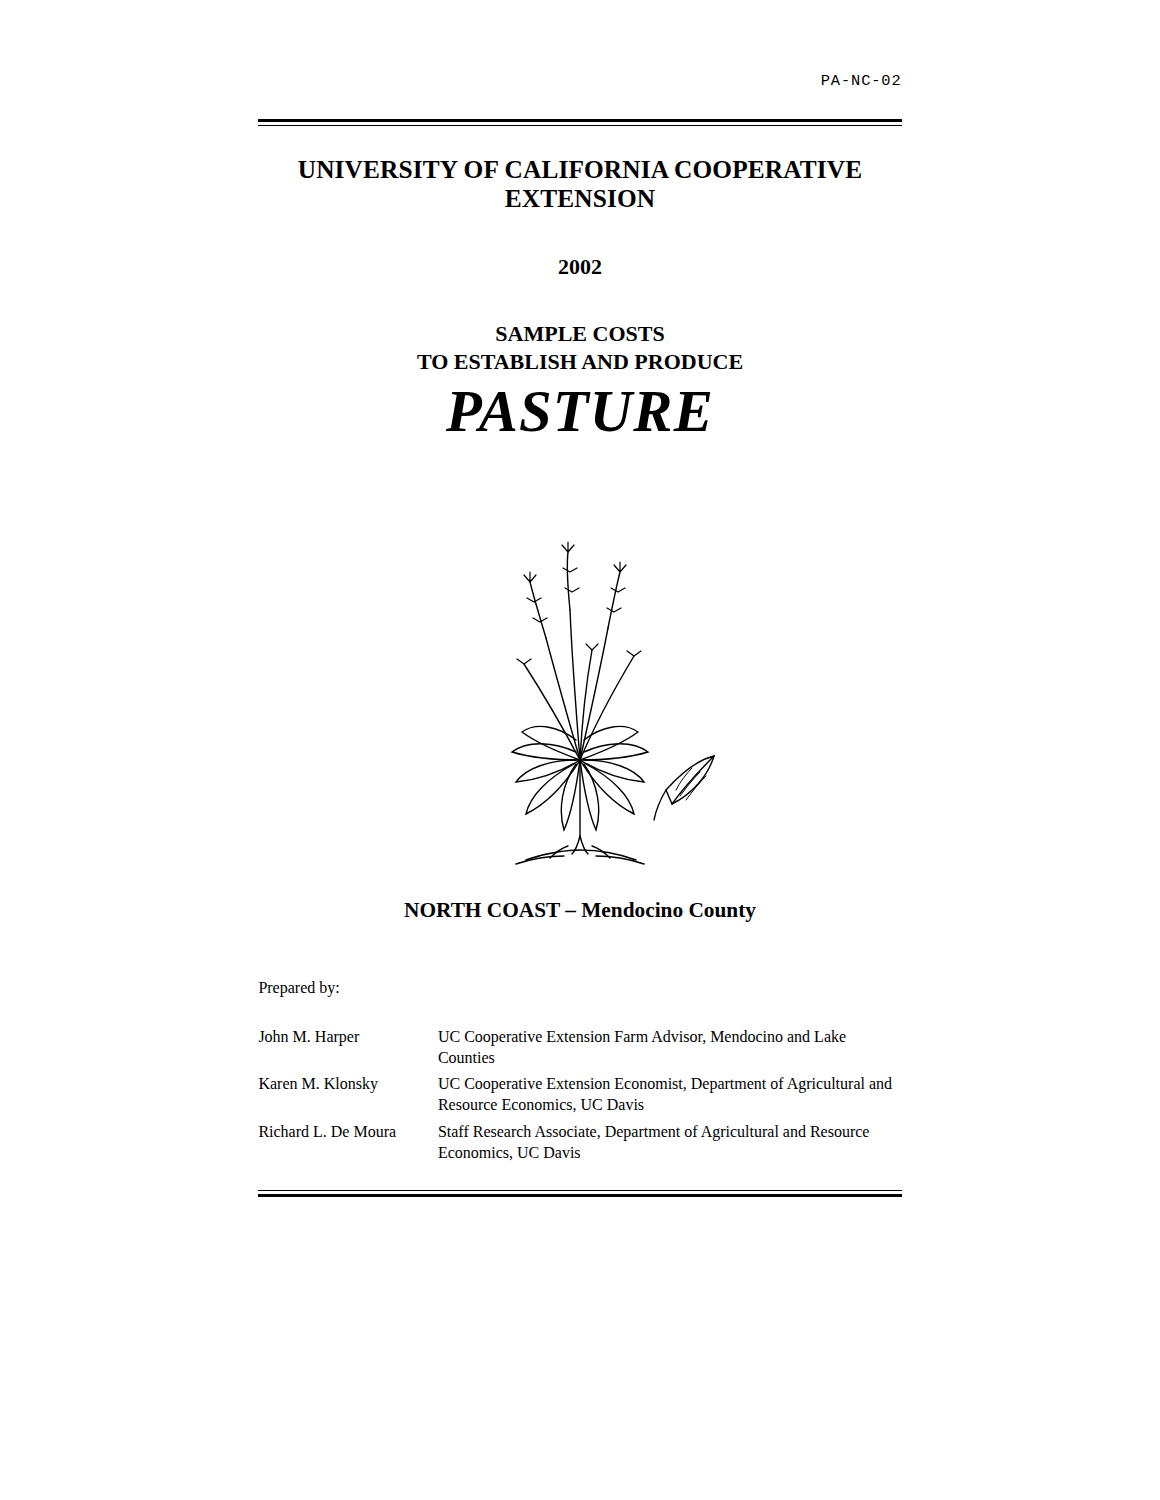PA-NC-02
UNIVERSITY OF CALIFORNIA COOPERATIVE EXTENSION
2002
SAMPLE COSTS
TO ESTABLISH AND PRODUCE
PASTURE
NORTH COAST – Mendocino County
Prepared by:
| John M. Harper | UC Cooperative Extension Farm Advisor, Mendocino and Lake Counties |
| Karen M. Klonsky | UC Cooperative Extension Economist, Department of Agricultural and Resource Economics, UC Davis |
| Richard L. De Moura | Staff Research Associate, Department of Agricultural and Resource Economics, UC Davis |